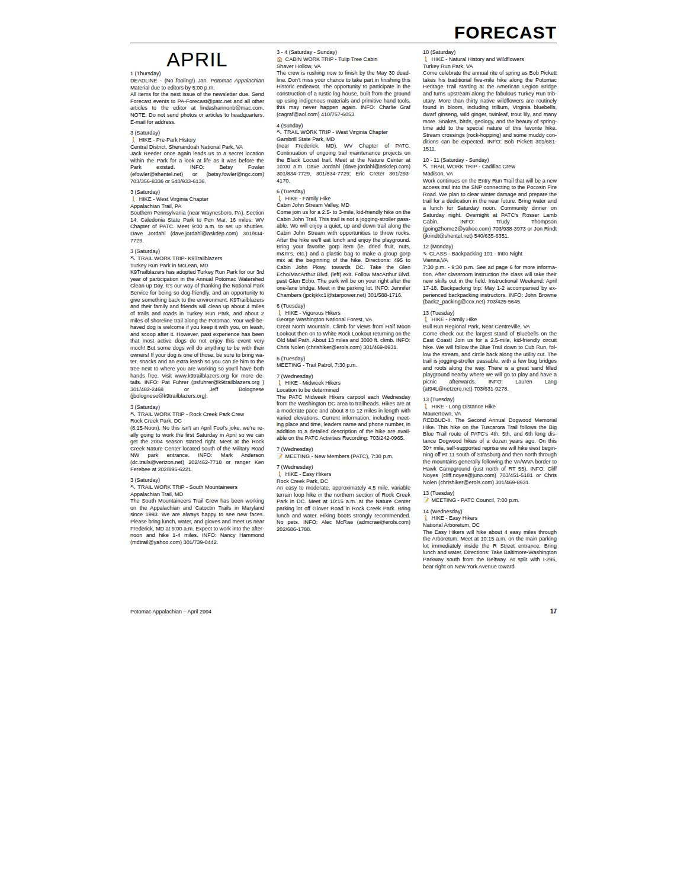FORECAST
APRIL
1 (Thursday)
DEADLINE - (No fooling!) Jan. Potomac Appalachian Material due to editors by 5:00 p.m.
All items for the next issue of the newsletter due. Send Forecast events to PA-Forecast@patc.net and all other articles to the editor at lindashannonb@mac.com. NOTE: Do not send photos or articles to headquarters. E-mail for address.
3 (Saturday)
🚶 HIKE - Pre-Park History
Central District, Shenandoah National Park, VA
Jack Reeder once again leads us to a secret location within the Park for a look at life as it was before the Park existed. INFO: Betsy Fowler (efowler@shentel.net) or (betsy.fowler@ngc.com) 703/356-8336 or 540/933-6136.
3 (Saturday)
🚶 HIKE - West Virginia Chapter
Appalachian Trail, PA
Southern Pennsylvania (near Waynesboro, PA). Section 14, Caledonia State Park to Pen Mar, 16 miles. WV Chapter of PATC. Meet 9:00 a.m. to set up shuttles. Dave Jordahl (dave.jordahl@askdep.com) 301/834-7729.
3 (Saturday)
⛏ TRAIL WORK TRIP- K9Trailblazers
Turkey Run Park in McLean, MD
K9Trailblazers has adopted Turkey Run Park for our 3rd year of participation in the Annual Potomac Watershed Clean up Day. It's our way of thanking the National Park Service for being so dog-friendly, and an opportunity to give something back to the environment. K9Trailblazers and their family and friends will clean up about 4 miles of trails and roads in Turkey Run Park, and about 2 miles of shoreline trail along the Potomac. Your well-behaved dog is welcome if you keep it with you, on leash, and scoop after it. However, past experience has been that most active dogs do not enjoy this event very much! But some dogs will do anything to be with their owners! If your dog is one of those, be sure to bring water, snacks and an extra leash so you can tie him to the tree next to where you are working so you'll have both hands free. Visit www.k9trailblazers.org for more details. INFO: Pat Fuhrer (psfuhrer@k9trailblazers.org ) 301/482-2468 or Jeff Bolognese (jbolognese@k9trailblazers.org).
3 (Saturday)
⛏ TRAIL WORK TRIP - Rock Creek Park Crew
Rock Creek Park, DC
(8:15-Noon). No this isn't an April Fool's joke, we're really going to work the first Saturday in April so we can get the 2004 season started right. Meet at the Rock Creek Nature Center located south of the Military Road NW park entrance. INFO: Mark Anderson (dc.trails@verizon.net) 202/462-7718 or ranger Ken Ferebee at 202/895-6221.
3 (Saturday)
⛏ TRAIL WORK TRIP - South Mountaineers
Appalachian Trail, MD
The South Mountaineers Trail Crew has been working on the Appalachian and Catoctin Trails in Maryland since 1993. We are always happy to see new faces. Please bring lunch, water, and gloves and meet us near Frederick, MD at 9:00 a.m. Expect to work into the afternoon and hike 1-4 miles. INFO: Nancy Hammond (mdtrail@yahoo.com) 301/739-0442.
3 - 4 (Saturday - Sunday)
🏠 CABIN WORK TRIP - Tulip Tree Cabin
Shaver Hollow, VA
The crew is rushing now to finish by the May 30 deadline. Don't miss your chance to take part in finishing this Historic endeavor. The opportunity to participate in the construction of a rustic log house, built from the ground up using indigenous materials and primitive hand tools, this may never happen again. INFO: Charlie Graf (cagraf@aol.com) 410/757-6053.
4 (Sunday)
⛏ TRAIL WORK TRIP - West Virginia Chapter
Gambrill State Park, MD
(near Frederick, MD). WV Chapter of PATC. Continuation of ongoing trail maintenance projects on the Black Locust trail. Meet at the Nature Center at 10:00 a.m. Dave Jordahl (dave.jordahl@askdep.com) 301/834-7729, 301/834-7729; Eric Creter 301/293-4170.
6 (Tuesday)
🚶 HIKE - Family Hike
Cabin John Stream Valley, MD
Come join us for a 2.5- to 3-mile, kid-friendly hike on the Cabin John Trail. This trail is not a jogging-stroller passable. We will enjoy a quiet, up and down trail along the Cabin John Stream with opportunities to throw rocks. After the hike we'll eat lunch and enjoy the playground. Bring your favorite gorp item (ie. dried fruit, nuts, m&m's, etc.) and a plastic bag to make a group gorp mix at the beginning of the hike. Directions: 495 to Cabin John Pkwy. towards DC. Take the Glen Echo/MacArthur Blvd. (left) exit. Follow MacArthur Blvd. past Glen Echo. The park will be on your right after the one-lane bridge. Meet in the parking lot. INFO: Jennifer Chambers (jpckjkkc1@starpower.net) 301/588-1716.
6 (Tuesday)
🚶 HIKE - Vigorous Hikers
George Washington National Forest, VA
Great North Mountain. Climb for views from Half Moon Lookout then on to White Rock Lookout returning on the Old Mail Path. About 13 miles and 3000 ft. climb. INFO: Chris Nolen (chrishiker@erols.com) 301/469-8931.
6 (Tuesday)
MEETING - Trail Patrol, 7:30 p.m.
7 (Wednesday)
🚶 HIKE - Midweek Hikers
Location to be determined
The PATC Midweek Hikers carpool each Wednesday from the Washington DC area to trailheads. Hikes are at a moderate pace and about 8 to 12 miles in length with varied elevations. Current information, including meeting place and time, leaders name and phone number, in addition to a detailed description of the hike are available on the PATC Activities Recording: 703/242-0965.
7 (Wednesday)
📝 MEETING - New Members (PATC), 7:30 p.m.
7 (Wednesday)
🚶 HIKE - Easy Hikers
Rock Creek Park, DC
An easy to moderate, approximately 4.5 mile, variable terrain loop hike in the northern section of Rock Creek Park in DC. Meet at 10:15 a.m. at the Nature Center parking lot off Glover Road in Rock Creek Park. Bring lunch and water. Hiking boots strongly recommended. No pets. INFO: Alec McRae (admcrae@erols.com) 202/686-1788.
10 (Saturday)
🚶 HIKE - Natural History and Wildflowers
Turkey Run Park, VA
Come celebrate the annual rite of spring as Bob Pickett takes his traditional five-mile hike along the Potomac Heritage Trail starting at the American Legion Bridge and turns upstream along the fabulous Turkey Run tributary. More than thirty native wildflowers are routinely found in bloom, including trillium, Virginia bluebells, dwarf ginseng, wild ginger, twinleaf, trout lily, and many more. Snakes, birds, geology, and the beauty of springtime add to the special nature of this favorite hike. Stream crossings (rock-hopping) and some muddy conditions can be expected. INFO: Bob Pickett 301/681-1511.
10 - 11 (Saturday - Sunday)
⛏ TRAIL WORK TRIP - Cadillac Crew
Madison, VA
Work continues on the Entry Run Trail that will be a new access trail into the SNP connecting to the Pocosin Fire Road. We plan to clear winter damage and prepare the trail for a dedication in the near future. Bring water and a lunch for Saturday noon. Community dinner on Saturday night. Overnight at PATC's Rosser Lamb Cabin. INFO: Trudy Thompson (going2home2@yahoo.com) 703/938-3973 or Jon Rindt (jkrindt@shentel.net) 540/635-6351.
12 (Monday)
✎ CLASS - Backpacking 101 - Intro Night
Vienna,VA
7:30 p.m. - 9:30 p.m. See ad page 6 for more information. After classroom instruction the class will take their new skills out in the field. Instructional Weekend: April 17-18. Backpacking trip: May 1-2 accompanied by experienced backpacking instructors. INFO: John Browne (back2_packing@cox.net) 703/425-5645.
13 (Tuesday)
🚶 HIKE - Family Hike
Bull Run Regional Park, Near Centreville, VA
Come check out the largest stand of Bluebells on the East Coast! Join us for a 2.5-mile, kid-friendly circuit hike. We will follow the Blue Trail down to Cub Run, follow the stream, and circle back along the utility cut. The trail is jogging-stroller passable, with a few bog bridges and roots along the way. There is a great sand filled playground nearby where we will go to play and have a picnic afterwards. INFO: Lauren Lang (at94L@netzero.net) 703/631-9278.
13 (Tuesday)
🚶 HIKE - Long Distance Hike
Maurertown, VA
REDBUD-II. The Second Annual Dogwood Memorial Hike. This hike on the Tuscarora Trail follows the Big Blue Trail route of PATC's 4th, 5th, and 6th long distance Dogwood hikes of a dozen years ago. On this 30+ mile, self-supported reprise we will hike west beginning off Rt 11 south of Strasburg and then north through the mountains generally following the VA/WVA border to Hawk Campground (just north of RT 55). INFO: Cliff Noyes (cliff.noyes@juno.com) 703/451-5181 or Chris Nolen (chrishiker@erols.com) 301/469-8931.
13 (Tuesday)
📝 MEETING - PATC Council, 7:00 p.m.
14 (Wednesday)
🚶 HIKE - Easy Hikers
National Arboretum, DC
The Easy Hikers will hike about 4 easy miles through the Arboretum. Meet at 10:15 a.m. on the main parking lot immediately inside the R Street entrance. Bring lunch and water. Directions: Take Baltimore-Washington Parkway south from the Beltway. At split with I-295, bear right on New York Avenue toward
Potomac Appalachian – April 2004 17